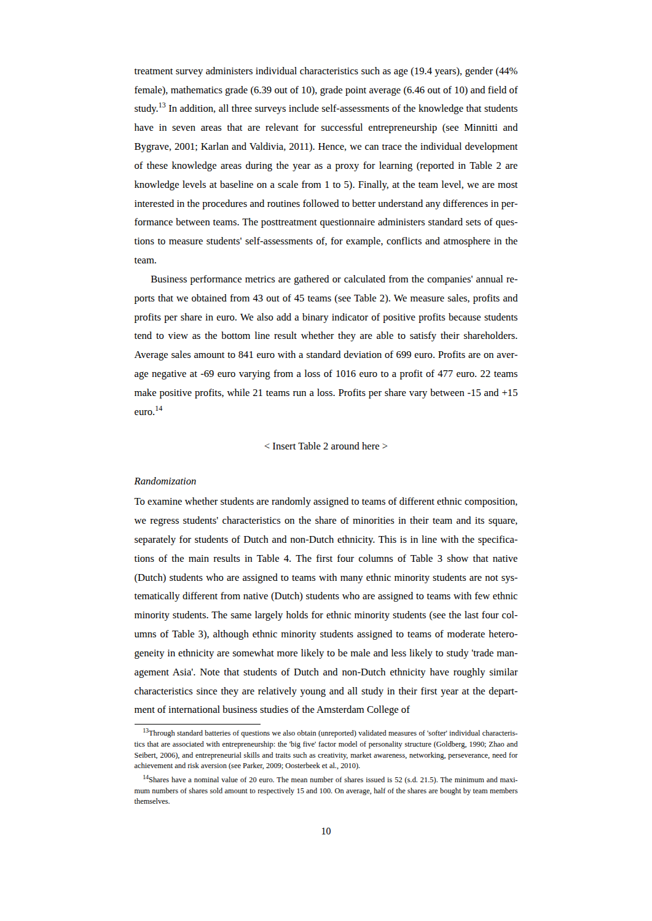treatment survey administers individual characteristics such as age (19.4 years), gender (44% female), mathematics grade (6.39 out of 10), grade point average (6.46 out of 10) and field of study.13 In addition, all three surveys include self-assessments of the knowledge that students have in seven areas that are relevant for successful entrepreneurship (see Minnitti and Bygrave, 2001; Karlan and Valdivia, 2011). Hence, we can trace the individual development of these knowledge areas during the year as a proxy for learning (reported in Table 2 are knowledge levels at baseline on a scale from 1 to 5). Finally, at the team level, we are most interested in the procedures and routines followed to better understand any differences in performance between teams. The posttreatment questionnaire administers standard sets of questions to measure students' self-assessments of, for example, conflicts and atmosphere in the team.
Business performance metrics are gathered or calculated from the companies' annual reports that we obtained from 43 out of 45 teams (see Table 2). We measure sales, profits and profits per share in euro. We also add a binary indicator of positive profits because students tend to view as the bottom line result whether they are able to satisfy their shareholders. Average sales amount to 841 euro with a standard deviation of 699 euro. Profits are on average negative at -69 euro varying from a loss of 1016 euro to a profit of 477 euro. 22 teams make positive profits, while 21 teams run a loss. Profits per share vary between -15 and +15 euro.14
< Insert Table 2 around here >
Randomization
To examine whether students are randomly assigned to teams of different ethnic composition, we regress students' characteristics on the share of minorities in their team and its square, separately for students of Dutch and non-Dutch ethnicity. This is in line with the specifications of the main results in Table 4. The first four columns of Table 3 show that native (Dutch) students who are assigned to teams with many ethnic minority students are not systematically different from native (Dutch) students who are assigned to teams with few ethnic minority students. The same largely holds for ethnic minority students (see the last four columns of Table 3), although ethnic minority students assigned to teams of moderate heterogeneity in ethnicity are somewhat more likely to be male and less likely to study 'trade management Asia'. Note that students of Dutch and non-Dutch ethnicity have roughly similar characteristics since they are relatively young and all study in their first year at the department of international business studies of the Amsterdam College of
13Through standard batteries of questions we also obtain (unreported) validated measures of 'softer' individual characteristics that are associated with entrepreneurship: the 'big five' factor model of personality structure (Goldberg, 1990; Zhao and Seibert, 2006), and entrepreneurial skills and traits such as creativity, market awareness, networking, perseverance, need for achievement and risk aversion (see Parker, 2009; Oosterbeek et al., 2010).
14Shares have a nominal value of 20 euro. The mean number of shares issued is 52 (s.d. 21.5). The minimum and maximum numbers of shares sold amount to respectively 15 and 100. On average, half of the shares are bought by team members themselves.
10